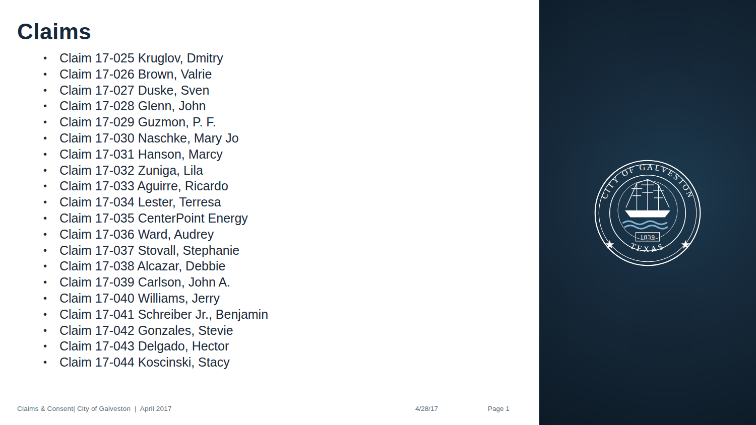Claims
Claim 17-025 Kruglov, Dmitry
Claim 17-026 Brown, Valrie
Claim 17-027 Duske, Sven
Claim 17-028 Glenn, John
Claim 17-029 Guzmon, P. F.
Claim 17-030 Naschke, Mary Jo
Claim 17-031 Hanson, Marcy
Claim 17-032 Zuniga, Lila
Claim 17-033 Aguirre, Ricardo
Claim 17-034 Lester, Terresa
Claim 17-035 CenterPoint Energy
Claim 17-036 Ward, Audrey
Claim 17-037 Stovall, Stephanie
Claim 17-038 Alcazar, Debbie
Claim 17-039 Carlson, John A.
Claim 17-040 Williams, Jerry
Claim 17-041 Schreiber Jr., Benjamin
Claim 17-042 Gonzales, Stevie
Claim 17-043 Delgado, Hector
Claim 17-044 Koscinski, Stacy
Claims & Consent| City of Galveston | April 2017
4/28/17
Page 1
CITY OF GALVESTON TEXAS 1839